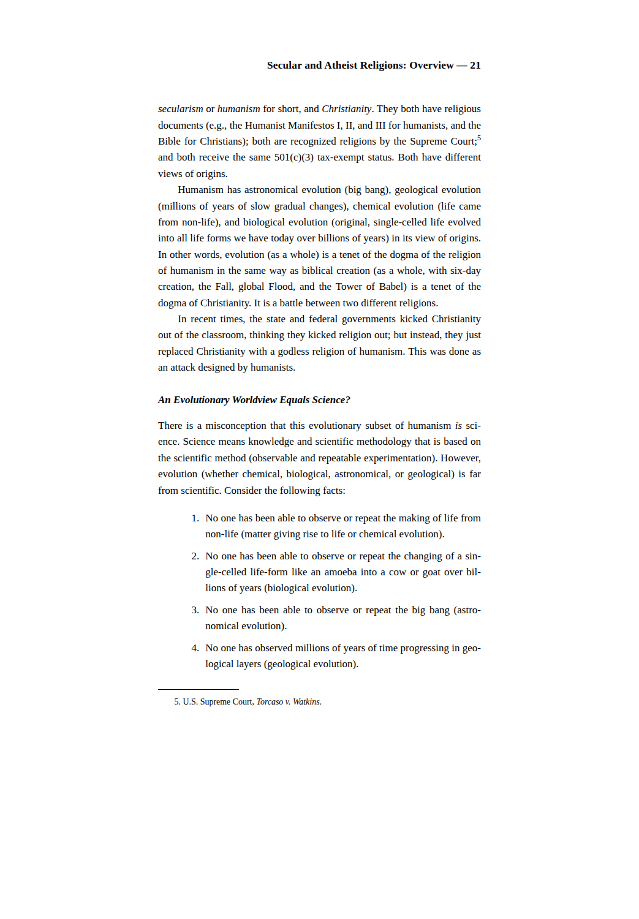Secular and Atheist Religions: Overview — 21
secularism or humanism for short, and Christianity. They both have religious documents (e.g., the Humanist Manifestos I, II, and III for humanists, and the Bible for Christians); both are recognized religions by the Supreme Court;5 and both receive the same 501(c)(3) tax-exempt status. Both have different views of origins.
Humanism has astronomical evolution (big bang), geological evolution (millions of years of slow gradual changes), chemical evolution (life came from non-life), and biological evolution (original, single-celled life evolved into all life forms we have today over billions of years) in its view of origins. In other words, evolution (as a whole) is a tenet of the dogma of the religion of humanism in the same way as biblical creation (as a whole, with six-day creation, the Fall, global Flood, and the Tower of Babel) is a tenet of the dogma of Christianity. It is a battle between two different religions.
In recent times, the state and federal governments kicked Christianity out of the classroom, thinking they kicked religion out; but instead, they just replaced Christianity with a godless religion of humanism. This was done as an attack designed by humanists.
An Evolutionary Worldview Equals Science?
There is a misconception that this evolutionary subset of humanism is science. Science means knowledge and scientific methodology that is based on the scientific method (observable and repeatable experimentation). However, evolution (whether chemical, biological, astronomical, or geological) is far from scientific. Consider the following facts:
No one has been able to observe or repeat the making of life from non-life (matter giving rise to life or chemical evolution).
No one has been able to observe or repeat the changing of a single-celled life-form like an amoeba into a cow or goat over billions of years (biological evolution).
No one has been able to observe or repeat the big bang (astronomical evolution).
No one has observed millions of years of time progressing in geological layers (geological evolution).
5. U.S. Supreme Court, Torcaso v. Watkins.